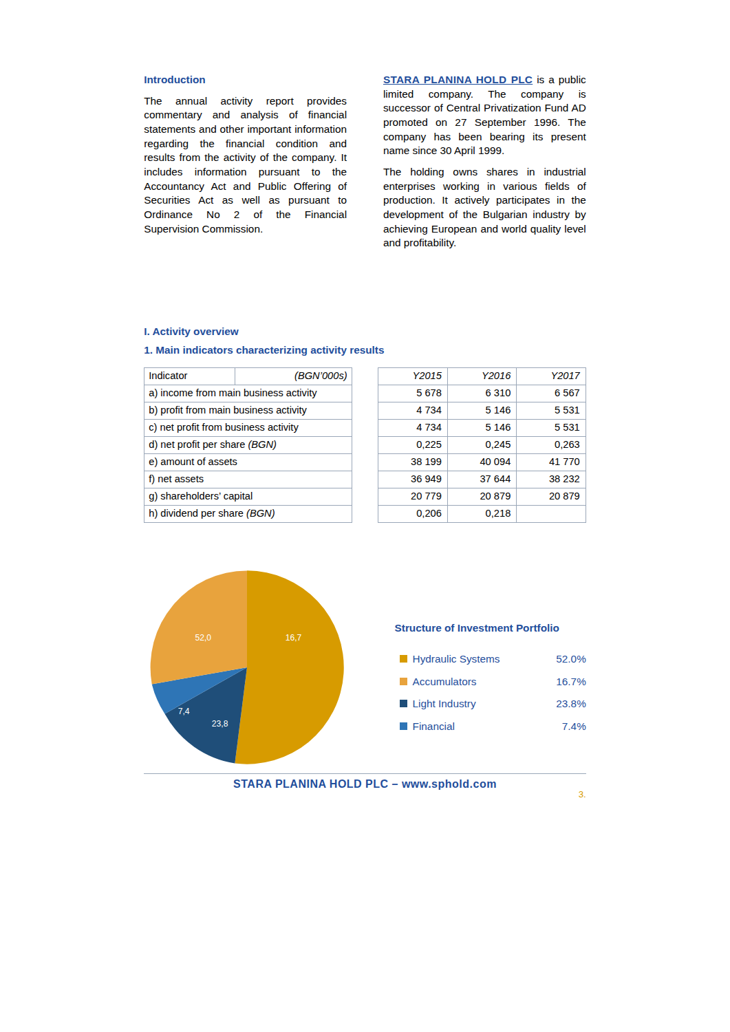Introduction
The annual activity report provides commentary and analysis of financial statements and other important information regarding the financial condition and results from the activity of the company. It includes information pursuant to the Accountancy Act and Public Offering of Securities Act as well as pursuant to Ordinance No 2 of the Financial Supervision Commission.
STARA PLANINA HOLD PLC is a public limited company. The company is successor of Central Privatization Fund AD promoted on 27 September 1996. The company has been bearing its present name since 30 April 1999.
The holding owns shares in industrial enterprises working in various fields of production. It actively participates in the development of the Bulgarian industry by achieving European and world quality level and profitability.
I. Activity overview
1. Main indicators characterizing activity results
| Indicator | (BGN’000s) |
| a) income from main business activity |
| b) profit from main business activity |
| c) net profit from business activity |
| d) net profit per share (BGN) |
| e) amount of assets |
| f) net assets |
| g) shareholders’ capital |
| h) dividend per share (BGN) |
| Y2015 | Y2016 | Y2017 |
| --- | --- | --- |
| 5 678 | 6 310 | 6 567 |
| 4 734 | 5 146 | 5 531 |
| 4 734 | 5 146 | 5 531 |
| 0,225 | 0,245 | 0,263 |
| 38 199 | 40 094 | 41 770 |
| 36 949 | 37 644 | 38 232 |
| 20 779 | 20 879 | 20 879 |
| 0,206 | 0,218 | |
52,0 16,7 23,8 7,4
Structure of Investment Portfolio
| | Hydraulic Systems | 52.0% |
| | Accumulators | 16.7% |
| | Light Industry | 23.8% |
| | Financial | 7.4% |
STARA PLANINA HOLD PLC – www.sphold.com
3.